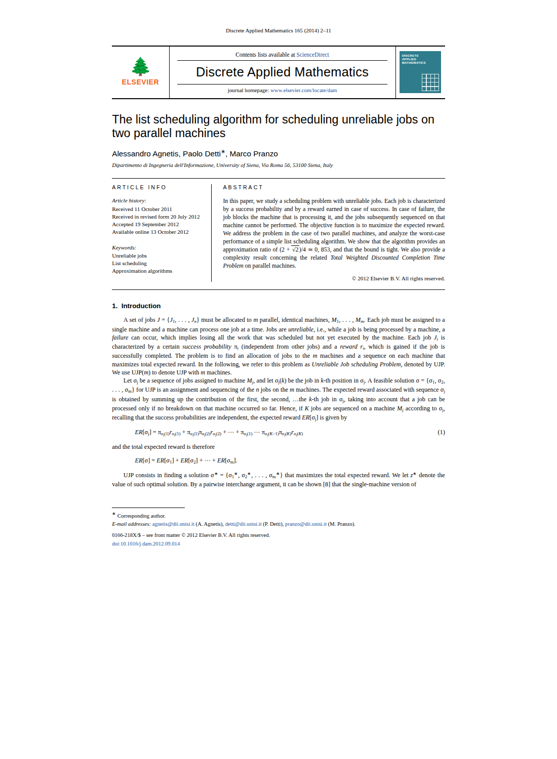Discrete Applied Mathematics 165 (2014) 2–11
🌲
ELSEVIER
Contents lists available at ScienceDirect
Discrete Applied Mathematics
journal homepage: www.elsevier.com/locate/dam
DISCRETE
APPLIED
MATHEMATICS
The list scheduling algorithm for scheduling unreliable jobs on two parallel machines
Alessandro Agnetis, Paolo Detti∗, Marco Pranzo
Dipartimento di Ingegneria dell'Informazione, University of Siena, Via Roma 56, 53100 Siena, Italy
Article info
Article history:
Received 11 October 2011
Received in revised form 20 July 2012
Accepted 19 September 2012
Available online 13 October 2012
Keywords:
Unreliable jobs
List scheduling
Approximation algorithms
Abstract
In this paper, we study a scheduling problem with unreliable jobs. Each job is characterized by a success probability and by a reward earned in case of success. In case of failure, the job blocks the machine that is processing it, and the jobs subsequently sequenced on that machine cannot be performed. The objective function is to maximize the expected reward. We address the problem in the case of two parallel machines, and analyze the worst-case performance of a simple list scheduling algorithm. We show that the algorithm provides an approximation ratio of (2 + √2)/4 ≃ 0, 853, and that the bound is tight. We also provide a complexity result concerning the related Total Weighted Discounted Completion Time Problem on parallel machines.
© 2012 Elsevier B.V. All rights reserved.
1. Introduction
A set of jobs J = {J 1, . . . , Jn} must be allocated to m parallel, identical machines, M 1, . . . , Mm. Each job must be assigned to a single machine and a machine can process one job at a time. Jobs are unreliable, i.e., while a job is being processed by a machine, a failure can occur, which implies losing all the work that was scheduled but not yet executed by the machine. Each job Ji is characterized by a certain success probability πi (independent from other jobs) and a reward ri, which is gained if the job is successfully completed. The problem is to find an allocation of jobs to the m machines and a sequence on each machine that maximizes total expected reward. In the following, we refer to this problem as Unreliable Job scheduling Problem, denoted by UJP. We use UJP(m) to denote UJP with m machines.
Let σj be a sequence of jobs assigned to machine Mj, and let σj(k) be the job in k-th position in σj. A feasible solution σ = {σ1, σ2, . . . , σm} for UJP is an assignment and sequencing of the n jobs on the m machines. The expected reward associated with sequence σj is obtained by summing up the contribution of the first, the second, …the k-th job in σj, taking into account that a job can be processed only if no breakdown on that machine occurred so far. Hence, if K jobs are sequenced on a machine Mj according to σj, recalling that the success probabilities are independent, the expected reward ER[σj] is given by
ER[σj] = πσj(1) rσj(1) + πσj(1) πσj(2) rσj(2) + ··· + πσj(1) ··· πσj(K−1) πσj(K) rσj(K)
(1)
and the total expected reward is therefore
ER[σ] = ER[σ1] + ER[σ2] + ··· + ER[σm].
UJP consists in finding a solution σ∗ = {σ1∗, σ2∗, . . . , σm∗} that maximizes the total expected reward. We let z∗ denote the value of such optimal solution. By a pairwise interchange argument, it can be shown [8] that the single-machine version of
∗ Corresponding author.
E-mail addresses: agnetis@dii.unisi.it (A. Agnetis), detti@dii.unisi.it (P. Detti), pranzo@dii.unisi.it (M. Pranzo).
0166-218X/$ – see front matter © 2012 Elsevier B.V. All rights reserved.
doi:10.1016/j.dam.2012.09.014